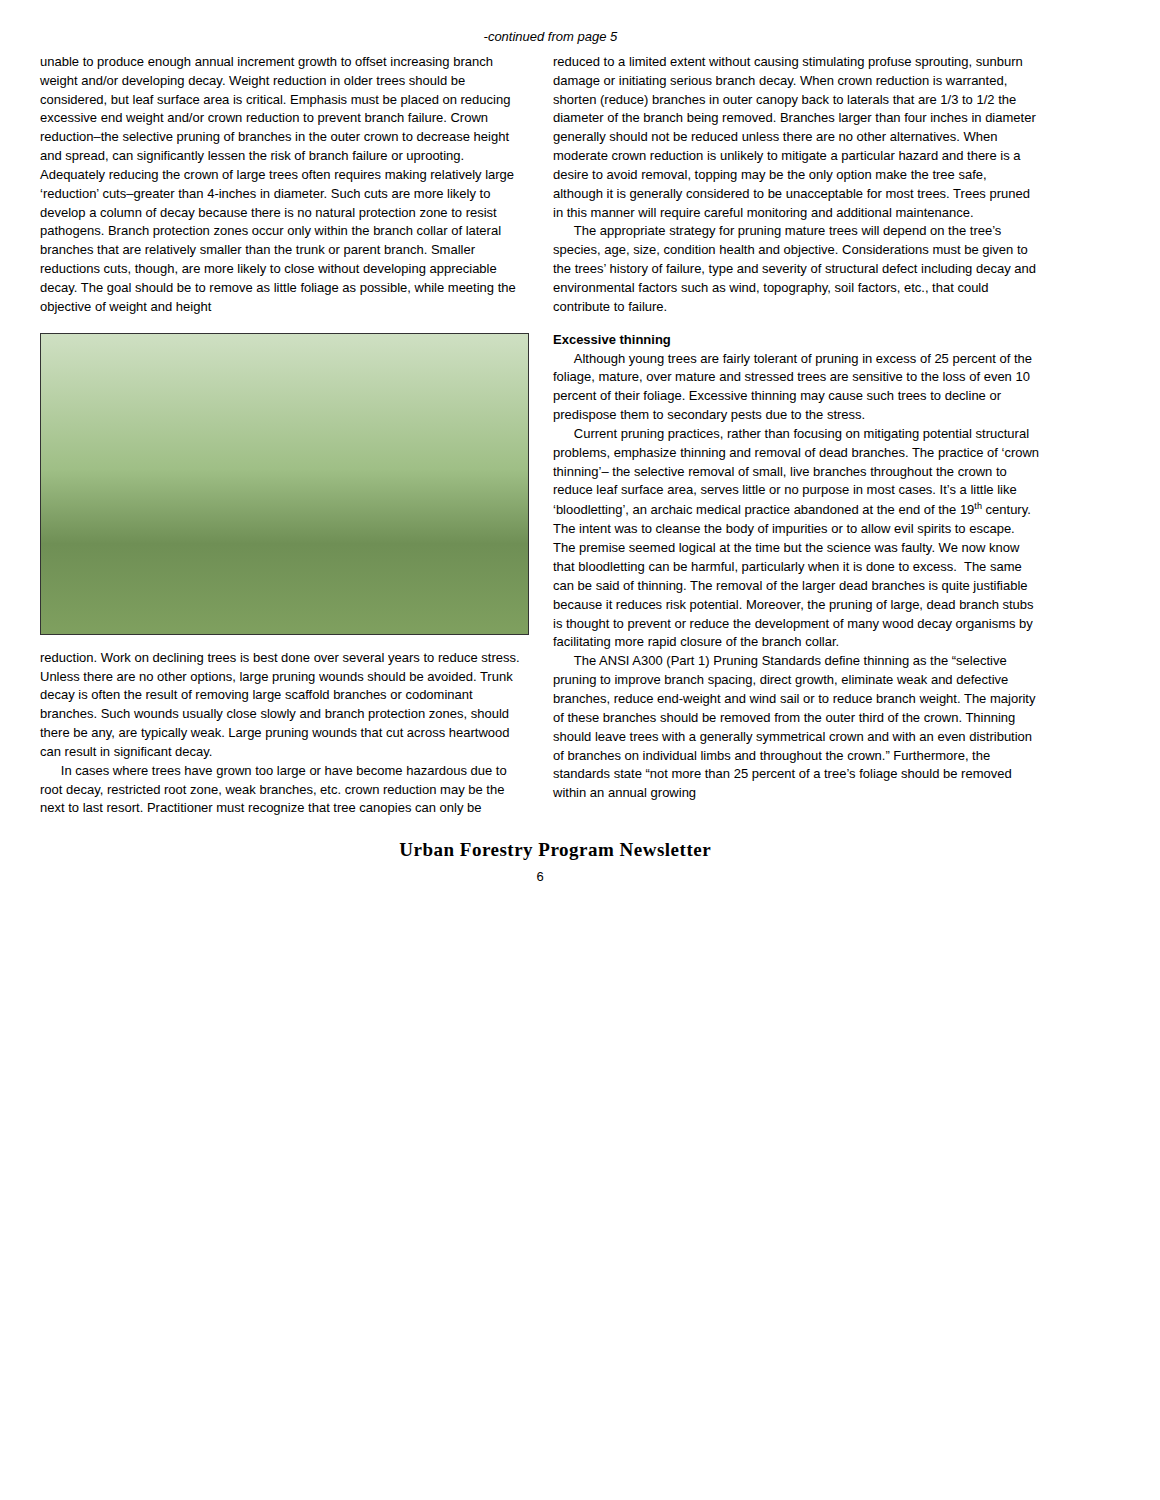-continued from page 5
unable to produce enough annual increment growth to offset increasing branch weight and/or developing decay. Weight reduction in older trees should be considered, but leaf surface area is critical. Emphasis must be placed on reducing excessive end weight and/or crown reduction to prevent branch failure. Crown reduction–the selective pruning of branches in the outer crown to decrease height and spread, can significantly lessen the risk of branch failure or uprooting. Adequately reducing the crown of large trees often requires making relatively large ‘reduction’ cuts–greater than 4-inches in diameter. Such cuts are more likely to develop a column of decay because there is no natural protection zone to resist pathogens. Branch protection zones occur only within the branch collar of lateral branches that are relatively smaller than the trunk or parent branch. Smaller reductions cuts, though, are more likely to close without developing appreciable decay. The goal should be to remove as little foliage as possible, while meeting the objective of weight and height
reduction. Work on declining trees is best done over several years to reduce stress. Unless there are no other options, large pruning wounds should be avoided. Trunk decay is often the result of removing large scaffold branches or codominant branches. Such wounds usually close slowly and branch protection zones, should there be any, are typically weak. Large pruning wounds that cut across heartwood can result in significant decay.
In cases where trees have grown too large or have become hazardous due to root decay, restricted root zone, weak branches, etc. crown reduction may be the next to last resort. Practitioner must recognize that tree canopies can only be reduced to a limited extent without causing stimulating profuse sprouting, sunburn damage or initiating serious branch decay. When crown reduction is warranted, shorten (reduce) branches in outer canopy back to laterals that are 1/3 to 1/2 the diameter of the branch being removed. Branches larger than four inches in diameter generally should not be reduced unless there are no other alternatives. When moderate crown reduction is unlikely to mitigate a particular hazard and there is a desire to avoid removal, topping may be the only option make the tree safe, although it is generally considered to be unacceptable for most trees. Trees pruned in this manner will require careful monitoring and additional maintenance.
The appropriate strategy for pruning mature trees will depend on the tree’s species, age, size, condition health and objective. Considerations must be given to the trees’ history of failure, type and severity of structural defect including decay and environmental factors such as wind, topography, soil factors, etc., that could contribute to failure.
Excessive thinning
Although young trees are fairly tolerant of pruning in excess of 25 percent of the foliage, mature, over mature and stressed trees are sensitive to the loss of even 10 percent of their foliage. Excessive thinning may cause such trees to decline or predispose them to secondary pests due to the stress.
Current pruning practices, rather than focusing on mitigating potential structural problems, emphasize thinning and removal of dead branches. The practice of ‘crown thinning’– the selective removal of small, live branches throughout the crown to reduce leaf surface area, serves little or no purpose in most cases. It’s a little like ‘bloodletting’, an archaic medical practice abandoned at the end of the 19th century. The intent was to cleanse the body of impurities or to allow evil spirits to escape. The premise seemed logical at the time but the science was faulty. We now know that bloodletting can be harmful, particularly when it is done to excess. The same can be said of thinning. The removal of the larger dead branches is quite justifiable because it reduces risk potential. Moreover, the pruning of large, dead branch stubs is thought to prevent or reduce the development of many wood decay organisms by facilitating more rapid closure of the branch collar.
The ANSI A300 (Part 1) Pruning Standards define thinning as the “selective pruning to improve branch spacing, direct growth, eliminate weak and defective branches, reduce end-weight and wind sail or to reduce branch weight. The majority of these branches should be removed from the outer third of the crown. Thinning should leave trees with a generally symmetrical crown and with an even distribution of branches on individual limbs and throughout the crown.” Furthermore, the standards state “not more than 25 percent of a tree’s foliage should be removed within an annual growing
Urban Forestry Program Newsletter
6